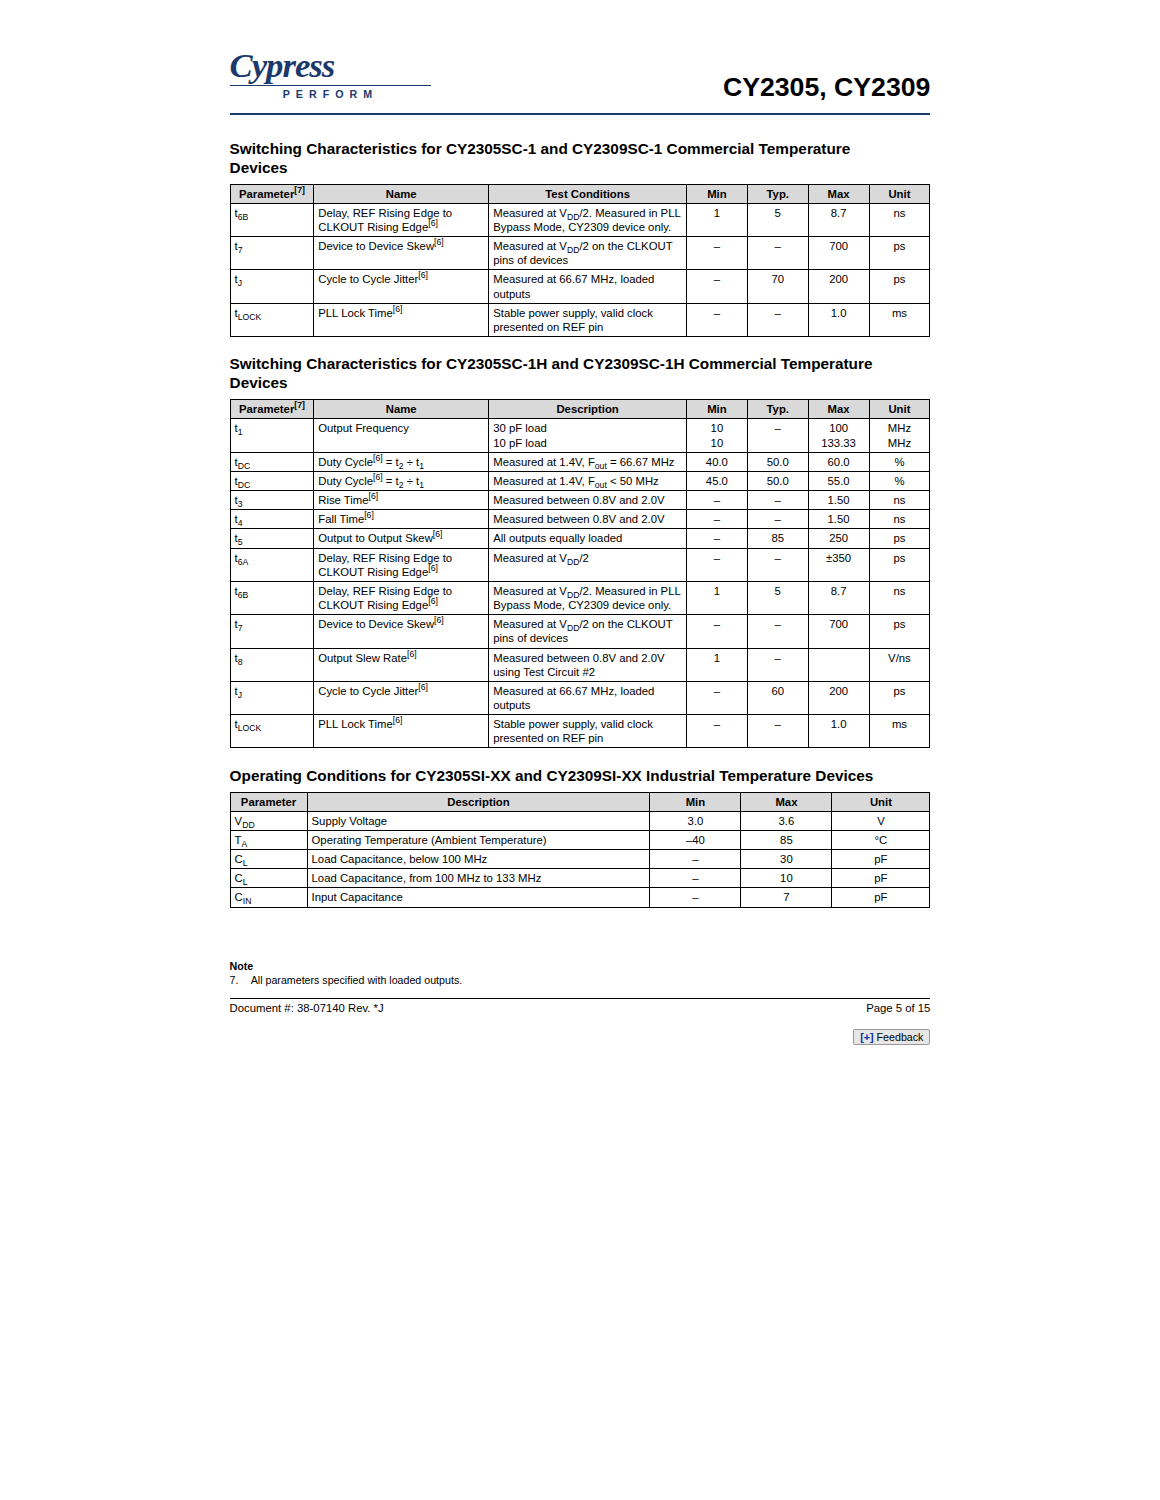Cypress
PERFORM
CY2305, CY2309
Switching Characteristics for CY2305SC-1 and CY2309SC-1 Commercial Temperature
Devices
| Parameter [7] | Name | Test Conditions | Min | Typ. | Max | Unit |
| --- | --- | --- | --- | --- | --- | --- |
| t 6B | Delay, REF Rising Edge to CLKOUT Rising Edge [6] | Measured at V DD /2. Measured in PLL Bypass Mode, CY2309 device only. | 1 | 5 | 8.7 | ns |
| t 7 | Device to Device Skew [6] | Measured at V DD /2 on the CLKOUT pins of devices | – | – | 700 | ps |
| t J | Cycle to Cycle Jitter [6] | Measured at 66.67 MHz, loaded outputs | – | 70 | 200 | ps |
| t LOCK | PLL Lock Time [6] | Stable power supply, valid clock presented on REF pin | – | – | 1.0 | ms |
Switching Characteristics for CY2305SC-1H and CY2309SC-1H Commercial Temperature
Devices
| Parameter [7] | Name | Description | Min | Typ. | Max | Unit |
| --- | --- | --- | --- | --- | --- | --- |
| t 1 | Output Frequency | 30 pF load 10 pF load | 10 10 | – | 100 133.33 | MHz MHz |
| t DC | Duty Cycle [6] = t 2 ÷ t 1 | Measured at 1.4V, F out = 66.67 MHz | 40.0 | 50.0 | 60.0 | % |
| t DC | Duty Cycle [6] = t 2 ÷ t 1 | Measured at 1.4V, F out < 50 MHz | 45.0 | 50.0 | 55.0 | % |
| t 3 | Rise Time [6] | Measured between 0.8V and 2.0V | – | – | 1.50 | ns |
| t 4 | Fall Time [6] | Measured between 0.8V and 2.0V | – | – | 1.50 | ns |
| t 5 | Output to Output Skew [6] | All outputs equally loaded | – | 85 | 250 | ps |
| t 6A | Delay, REF Rising Edge to CLKOUT Rising Edge [6] | Measured at V DD /2 | – | – | ±350 | ps |
| t 6B | Delay, REF Rising Edge to CLKOUT Rising Edge [6] | Measured at V DD /2. Measured in PLL Bypass Mode, CY2309 device only. | 1 | 5 | 8.7 | ns |
| t 7 | Device to Device Skew [6] | Measured at V DD /2 on the CLKOUT pins of devices | – | – | 700 | ps |
| t 8 | Output Slew Rate [6] | Measured between 0.8V and 2.0V using Test Circuit #2 | 1 | – | | V/ns |
| t J | Cycle to Cycle Jitter [6] | Measured at 66.67 MHz, loaded outputs | – | 60 | 200 | ps |
| t LOCK | PLL Lock Time [6] | Stable power supply, valid clock presented on REF pin | – | – | 1.0 | ms |
Operating Conditions for CY2305SI-XX and CY2309SI-XX Industrial Temperature Devices
| Parameter | Description | Min | Max | Unit |
| --- | --- | --- | --- | --- |
| V DD | Supply Voltage | 3.0 | 3.6 | V |
| T A | Operating Temperature (Ambient Temperature) | –40 | 85 | °C |
| C L | Load Capacitance, below 100 MHz | – | 30 | pF |
| C L | Load Capacitance, from 100 MHz to 133 MHz | – | 10 | pF |
| C IN | Input Capacitance | – | 7 | pF |
Note
7. All parameters specified with loaded outputs.
Document #: 38-07140 Rev. *J
Page 5 of 15
[+] Feedback